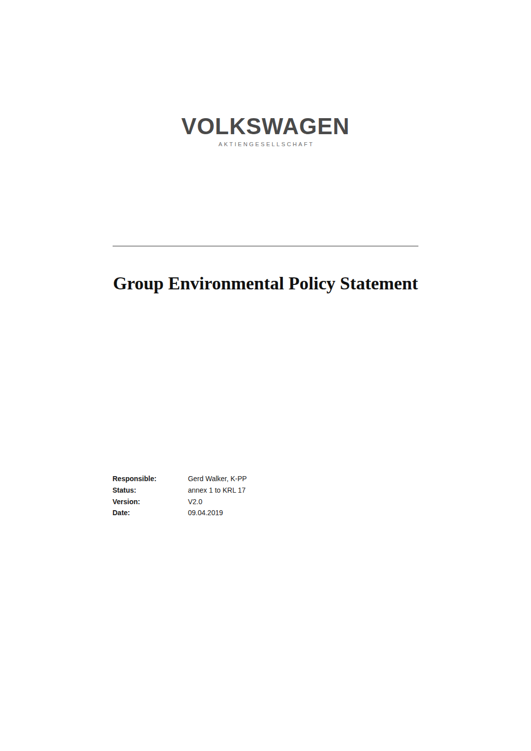VOLKSWAGEN
AKTIENGESELLSCHAFT
Group Environmental Policy Statement
| Responsible: | Gerd Walker, K-PP |
| Status: | annex 1 to KRL 17 |
| Version: | V2.0 |
| Date: | 09.04.2019 |